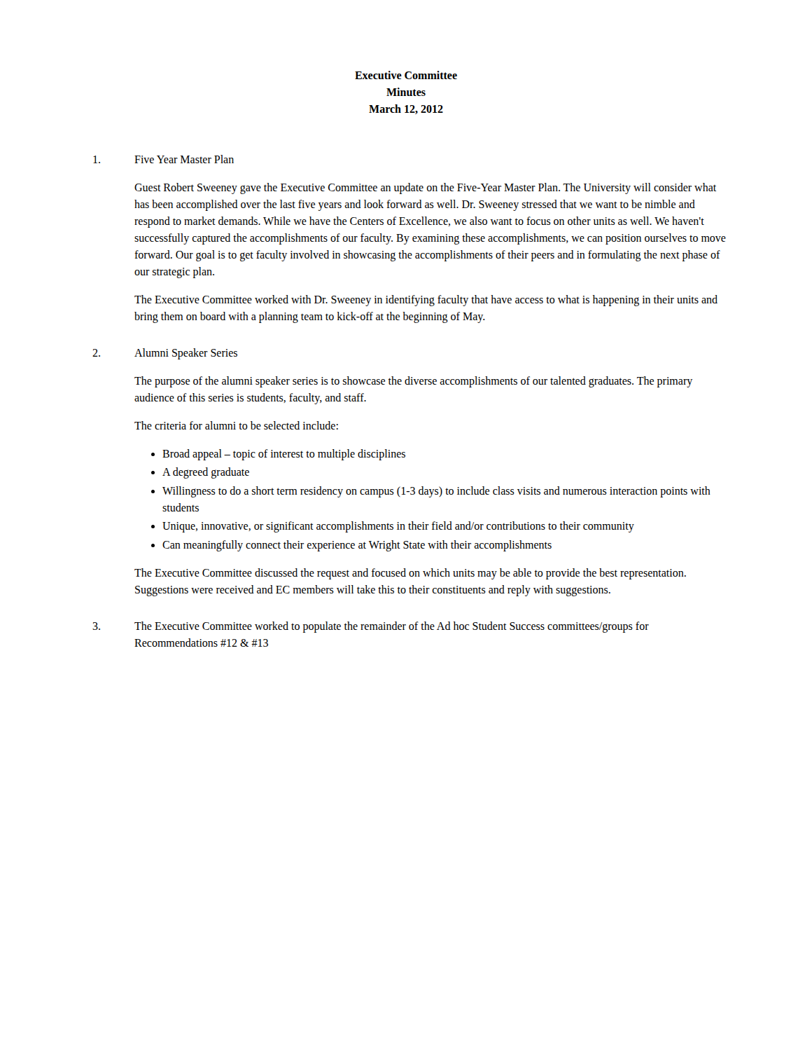Executive Committee Minutes March 12, 2012
Five Year Master Plan
Guest Robert Sweeney gave the Executive Committee an update on the Five-Year Master Plan. The University will consider what has been accomplished over the last five years and look forward as well. Dr. Sweeney stressed that we want to be nimble and respond to market demands. While we have the Centers of Excellence, we also want to focus on other units as well. We haven't successfully captured the accomplishments of our faculty. By examining these accomplishments, we can position ourselves to move forward. Our goal is to get faculty involved in showcasing the accomplishments of their peers and in formulating the next phase of our strategic plan.
The Executive Committee worked with Dr. Sweeney in identifying faculty that have access to what is happening in their units and bring them on board with a planning team to kick-off at the beginning of May.
Alumni Speaker Series
The purpose of the alumni speaker series is to showcase the diverse accomplishments of our talented graduates. The primary audience of this series is students, faculty, and staff.
The criteria for alumni to be selected include:
Broad appeal – topic of interest to multiple disciplines
A degreed graduate
Willingness to do a short term residency on campus (1-3 days) to include class visits and numerous interaction points with students
Unique, innovative, or significant accomplishments in their field and/or contributions to their community
Can meaningfully connect their experience at Wright State with their accomplishments
The Executive Committee discussed the request and focused on which units may be able to provide the best representation. Suggestions were received and EC members will take this to their constituents and reply with suggestions.
The Executive Committee worked to populate the remainder of the Ad hoc Student Success committees/groups for Recommendations #12 & #13